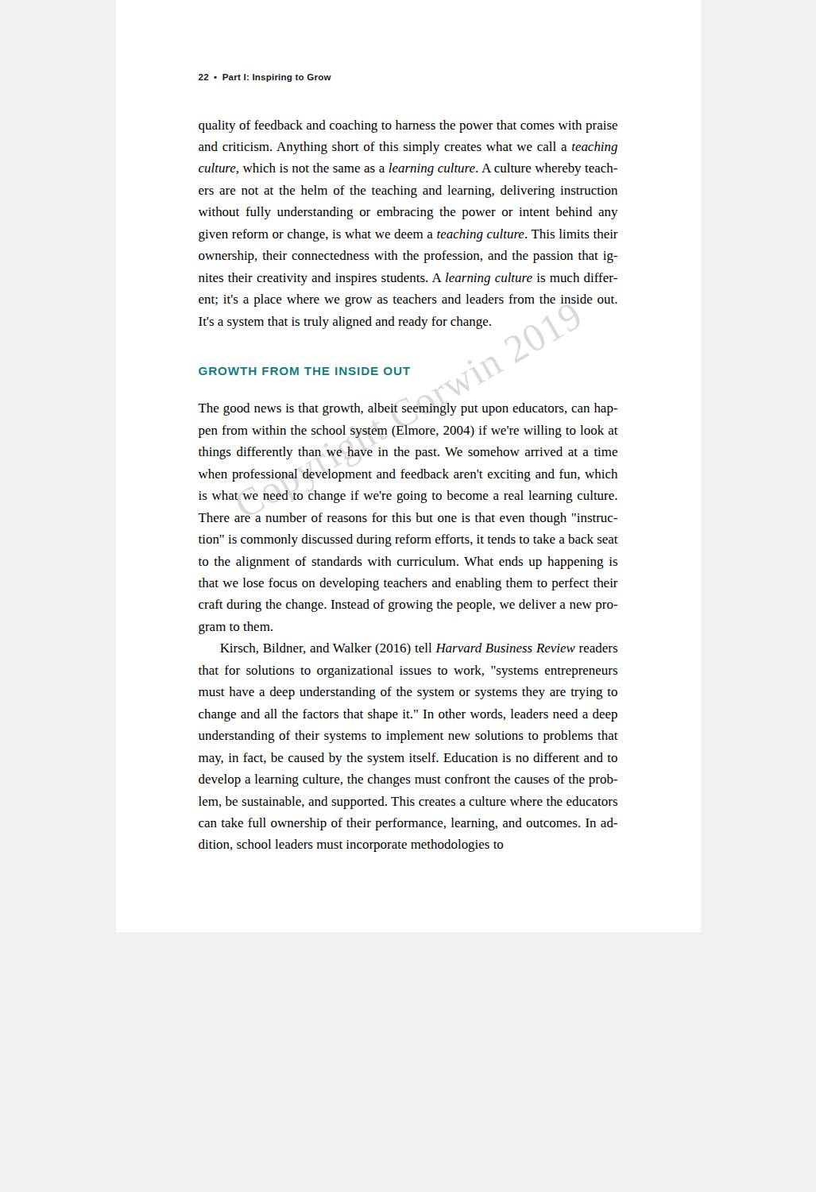Copyright Corwin 2019
22•Part I: Inspiring to Grow
quality of feedback and coaching to harness the power that comes with praise and criticism. Anything short of this simply creates what we call a teaching culture, which is not the same as a learning culture. A culture whereby teachers are not at the helm of the teaching and learning, delivering instruction without fully understanding or embracing the power or intent behind any given reform or change, is what we deem a teaching culture. This limits their ownership, their connectedness with the profession, and the passion that ignites their creativity and inspires students. A learning culture is much different; it's a place where we grow as teachers and leaders from the inside out. It's a system that is truly aligned and ready for change.
Growth From the Inside Out
The good news is that growth, albeit seemingly put upon educators, can happen from within the school system (Elmore, 2004) if we're willing to look at things differently than we have in the past. We somehow arrived at a time when professional development and feedback aren't exciting and fun, which is what we need to change if we're going to become a real learning culture. There are a number of reasons for this but one is that even though "instruction" is commonly discussed during reform efforts, it tends to take a back seat to the alignment of standards with curriculum. What ends up happening is that we lose focus on developing teachers and enabling them to perfect their craft during the change. Instead of growing the people, we deliver a new program to them.
Kirsch, Bildner, and Walker (2016) tell Harvard Business Review readers that for solutions to organizational issues to work, "systems entrepreneurs must have a deep understanding of the system or systems they are trying to change and all the factors that shape it." In other words, leaders need a deep understanding of their systems to implement new solutions to problems that may, in fact, be caused by the system itself. Education is no different and to develop a learning culture, the changes must confront the causes of the problem, be sustainable, and supported. This creates a culture where the educators can take full ownership of their performance, learning, and outcomes. In addition, school leaders must incorporate methodologies to